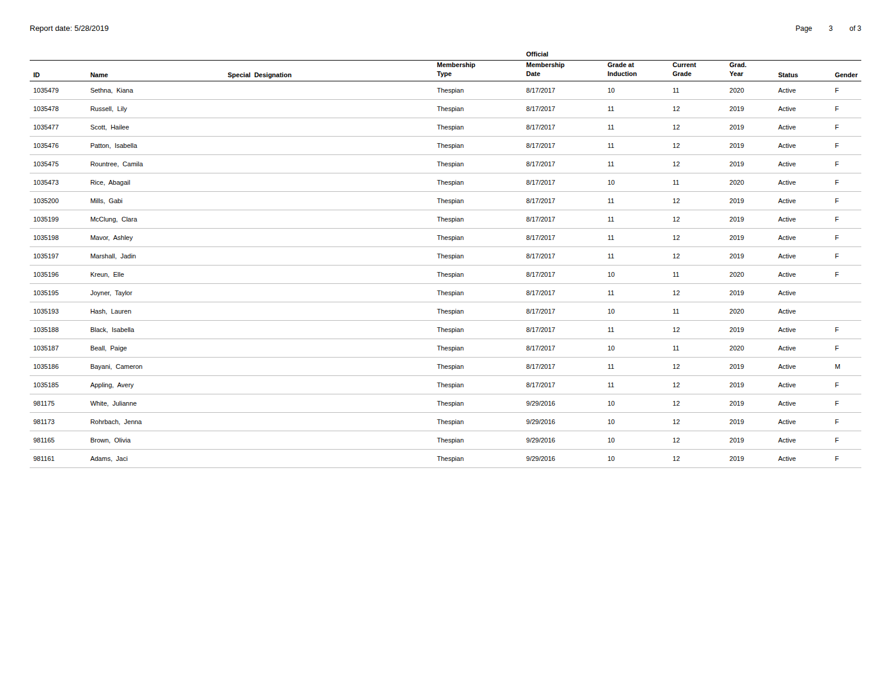Report date: 5/28/2019
Page3 of 3
| | | | | Official | | | | | |
| --- | --- | --- | --- | --- | --- | --- | --- | --- | --- |
| ID | Name | Special Designation | Membership Type | Membership Date | Grade at Induction | Current Grade | Grad. Year | Status | Gender |
| 1035479 | Sethna, Kiana | | Thespian | 8/17/2017 | 10 | 11 | 2020 | Active | F |
| 1035478 | Russell, Lily | | Thespian | 8/17/2017 | 11 | 12 | 2019 | Active | F |
| 1035477 | Scott, Hailee | | Thespian | 8/17/2017 | 11 | 12 | 2019 | Active | F |
| 1035476 | Patton, Isabella | | Thespian | 8/17/2017 | 11 | 12 | 2019 | Active | F |
| 1035475 | Rountree, Camila | | Thespian | 8/17/2017 | 11 | 12 | 2019 | Active | F |
| 1035473 | Rice, Abagail | | Thespian | 8/17/2017 | 10 | 11 | 2020 | Active | F |
| 1035200 | Mills, Gabi | | Thespian | 8/17/2017 | 11 | 12 | 2019 | Active | F |
| 1035199 | McClung, Clara | | Thespian | 8/17/2017 | 11 | 12 | 2019 | Active | F |
| 1035198 | Mavor, Ashley | | Thespian | 8/17/2017 | 11 | 12 | 2019 | Active | F |
| 1035197 | Marshall, Jadin | | Thespian | 8/17/2017 | 11 | 12 | 2019 | Active | F |
| 1035196 | Kreun, Elle | | Thespian | 8/17/2017 | 10 | 11 | 2020 | Active | F |
| 1035195 | Joyner, Taylor | | Thespian | 8/17/2017 | 11 | 12 | 2019 | Active | |
| 1035193 | Hash, Lauren | | Thespian | 8/17/2017 | 10 | 11 | 2020 | Active | |
| 1035188 | Black, Isabella | | Thespian | 8/17/2017 | 11 | 12 | 2019 | Active | F |
| 1035187 | Beall, Paige | | Thespian | 8/17/2017 | 10 | 11 | 2020 | Active | F |
| 1035186 | Bayani, Cameron | | Thespian | 8/17/2017 | 11 | 12 | 2019 | Active | M |
| 1035185 | Appling, Avery | | Thespian | 8/17/2017 | 11 | 12 | 2019 | Active | F |
| 981175 | White, Julianne | | Thespian | 9/29/2016 | 10 | 12 | 2019 | Active | F |
| 981173 | Rohrbach, Jenna | | Thespian | 9/29/2016 | 10 | 12 | 2019 | Active | F |
| 981165 | Brown, Olivia | | Thespian | 9/29/2016 | 10 | 12 | 2019 | Active | F |
| 981161 | Adams, Jaci | | Thespian | 9/29/2016 | 10 | 12 | 2019 | Active | F |